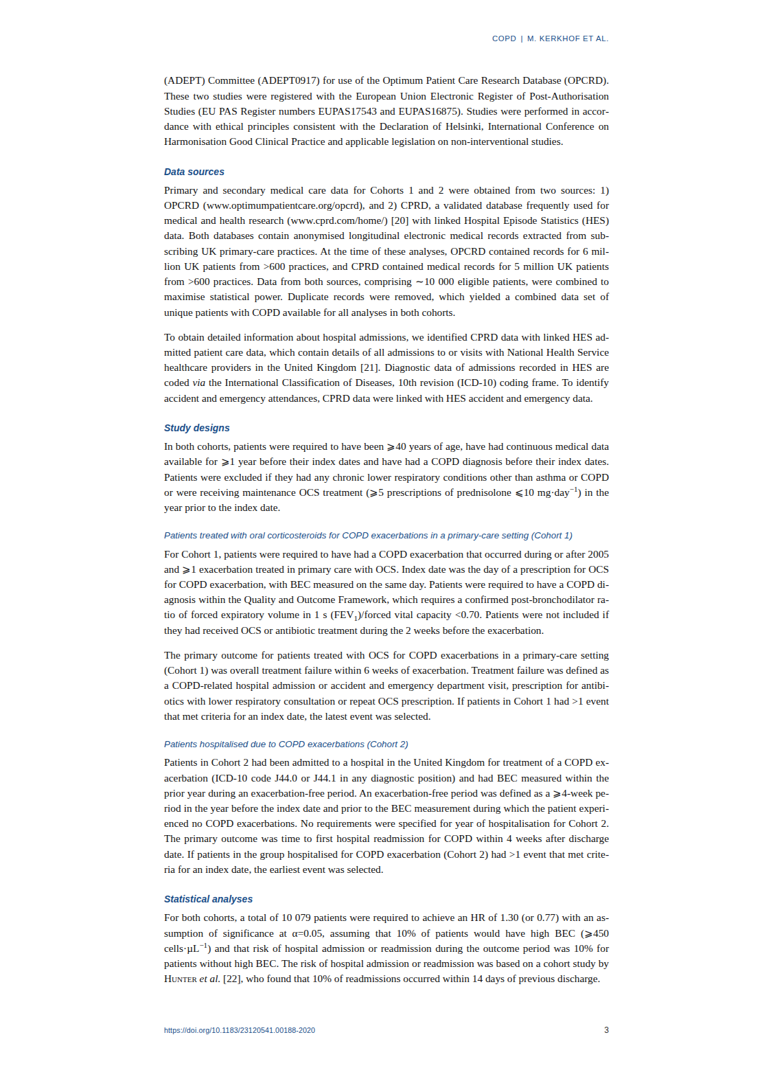COPD|M. Kerkhof et al.
(ADEPT) Committee (ADEPT0917) for use of the Optimum Patient Care Research Database (OPCRD). These two studies were registered with the European Union Electronic Register of Post-Authorisation Studies (EU PAS Register numbers EUPAS17543 and EUPAS16875). Studies were performed in accordance with ethical principles consistent with the Declaration of Helsinki, International Conference on Harmonisation Good Clinical Practice and applicable legislation on non-interventional studies.
Data sources
Primary and secondary medical care data for Cohorts 1 and 2 were obtained from two sources: 1) OPCRD (www.optimumpatientcare.org/opcrd), and 2) CPRD, a validated database frequently used for medical and health research (www.cprd.com/home/) [20] with linked Hospital Episode Statistics (HES) data. Both databases contain anonymised longitudinal electronic medical records extracted from subscribing UK primary-care practices. At the time of these analyses, OPCRD contained records for 6 million UK patients from >600 practices, and CPRD contained medical records for 5 million UK patients from >600 practices. Data from both sources, comprising ∼10 000 eligible patients, were combined to maximise statistical power. Duplicate records were removed, which yielded a combined data set of unique patients with COPD available for all analyses in both cohorts.
To obtain detailed information about hospital admissions, we identified CPRD data with linked HES admitted patient care data, which contain details of all admissions to or visits with National Health Service healthcare providers in the United Kingdom [21]. Diagnostic data of admissions recorded in HES are coded via the International Classification of Diseases, 10th revision (ICD-10) coding frame. To identify accident and emergency attendances, CPRD data were linked with HES accident and emergency data.
Study designs
In both cohorts, patients were required to have been ⩾40 years of age, have had continuous medical data available for ⩾1 year before their index dates and have had a COPD diagnosis before their index dates. Patients were excluded if they had any chronic lower respiratory conditions other than asthma or COPD or were receiving maintenance OCS treatment (⩾5 prescriptions of prednisolone ⩽10 mg·day−1) in the year prior to the index date.
Patients treated with oral corticosteroids for COPD exacerbations in a primary-care setting (Cohort 1)
For Cohort 1, patients were required to have had a COPD exacerbation that occurred during or after 2005 and ⩾1 exacerbation treated in primary care with OCS. Index date was the day of a prescription for OCS for COPD exacerbation, with BEC measured on the same day. Patients were required to have a COPD diagnosis within the Quality and Outcome Framework, which requires a confirmed post-bronchodilator ratio of forced expiratory volume in 1 s (FEV1)/forced vital capacity <0.70. Patients were not included if they had received OCS or antibiotic treatment during the 2 weeks before the exacerbation.
The primary outcome for patients treated with OCS for COPD exacerbations in a primary-care setting (Cohort 1) was overall treatment failure within 6 weeks of exacerbation. Treatment failure was defined as a COPD-related hospital admission or accident and emergency department visit, prescription for antibiotics with lower respiratory consultation or repeat OCS prescription. If patients in Cohort 1 had >1 event that met criteria for an index date, the latest event was selected.
Patients hospitalised due to COPD exacerbations (Cohort 2)
Patients in Cohort 2 had been admitted to a hospital in the United Kingdom for treatment of a COPD exacerbation (ICD-10 code J44.0 or J44.1 in any diagnostic position) and had BEC measured within the prior year during an exacerbation-free period. An exacerbation-free period was defined as a ⩾4-week period in the year before the index date and prior to the BEC measurement during which the patient experienced no COPD exacerbations. No requirements were specified for year of hospitalisation for Cohort 2. The primary outcome was time to first hospital readmission for COPD within 4 weeks after discharge date. If patients in the group hospitalised for COPD exacerbation (Cohort 2) had >1 event that met criteria for an index date, the earliest event was selected.
Statistical analyses
For both cohorts, a total of 10 079 patients were required to achieve an HR of 1.30 (or 0.77) with an assumption of significance at α=0.05, assuming that 10% of patients would have high BEC (⩾450 cells·µL−1) and that risk of hospital admission or readmission during the outcome period was 10% for patients without high BEC. The risk of hospital admission or readmission was based on a cohort study by Hunter et al. [22], who found that 10% of readmissions occurred within 14 days of previous discharge.
https://doi.org/10.1183/23120541.00188-2020 3